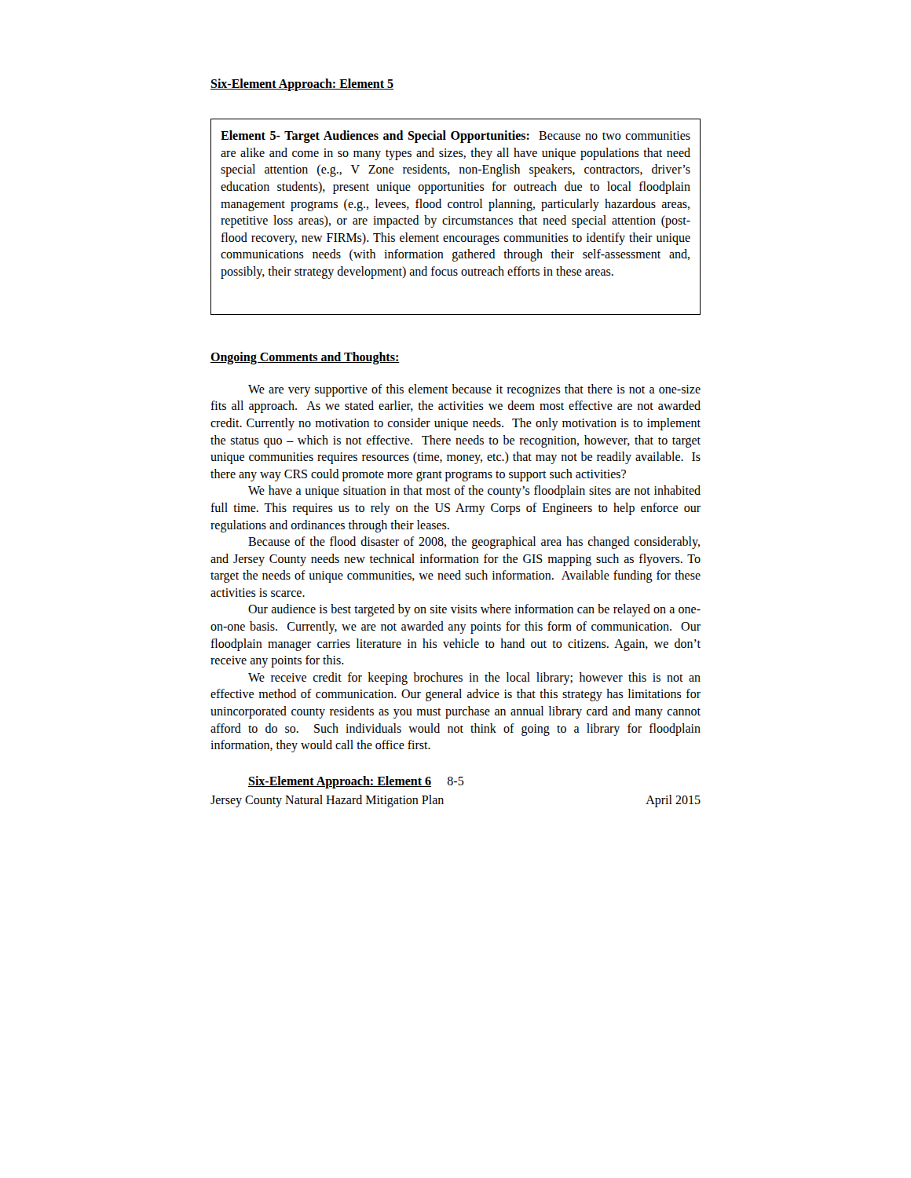Six-Element Approach: Element 5
Element 5- Target Audiences and Special Opportunities: Because no two communities are alike and come in so many types and sizes, they all have unique populations that need special attention (e.g., V Zone residents, non-English speakers, contractors, driver’s education students), present unique opportunities for outreach due to local floodplain management programs (e.g., levees, flood control planning, particularly hazardous areas, repetitive loss areas), or are impacted by circumstances that need special attention (post-flood recovery, new FIRMs). This element encourages communities to identify their unique communications needs (with information gathered through their self-assessment and, possibly, their strategy development) and focus outreach efforts in these areas.
Ongoing Comments and Thoughts:
We are very supportive of this element because it recognizes that there is not a one-size fits all approach. As we stated earlier, the activities we deem most effective are not awarded credit. Currently no motivation to consider unique needs. The only motivation is to implement the status quo – which is not effective. There needs to be recognition, however, that to target unique communities requires resources (time, money, etc.) that may not be readily available. Is there any way CRS could promote more grant programs to support such activities?
We have a unique situation in that most of the county’s floodplain sites are not inhabited full time. This requires us to rely on the US Army Corps of Engineers to help enforce our regulations and ordinances through their leases.
Because of the flood disaster of 2008, the geographical area has changed considerably, and Jersey County needs new technical information for the GIS mapping such as flyovers. To target the needs of unique communities, we need such information. Available funding for these activities is scarce.
Our audience is best targeted by on site visits where information can be relayed on a one-on-one basis. Currently, we are not awarded any points for this form of communication. Our floodplain manager carries literature in his vehicle to hand out to citizens. Again, we don’t receive any points for this.
We receive credit for keeping brochures in the local library; however this is not an effective method of communication. Our general advice is that this strategy has limitations for unincorporated county residents as you must purchase an annual library card and many cannot afford to do so. Such individuals would not think of going to a library for floodplain information, they would call the office first.
Six-Element Approach: Element 6
8-5
Jersey County Natural Hazard Mitigation Plan April 2015